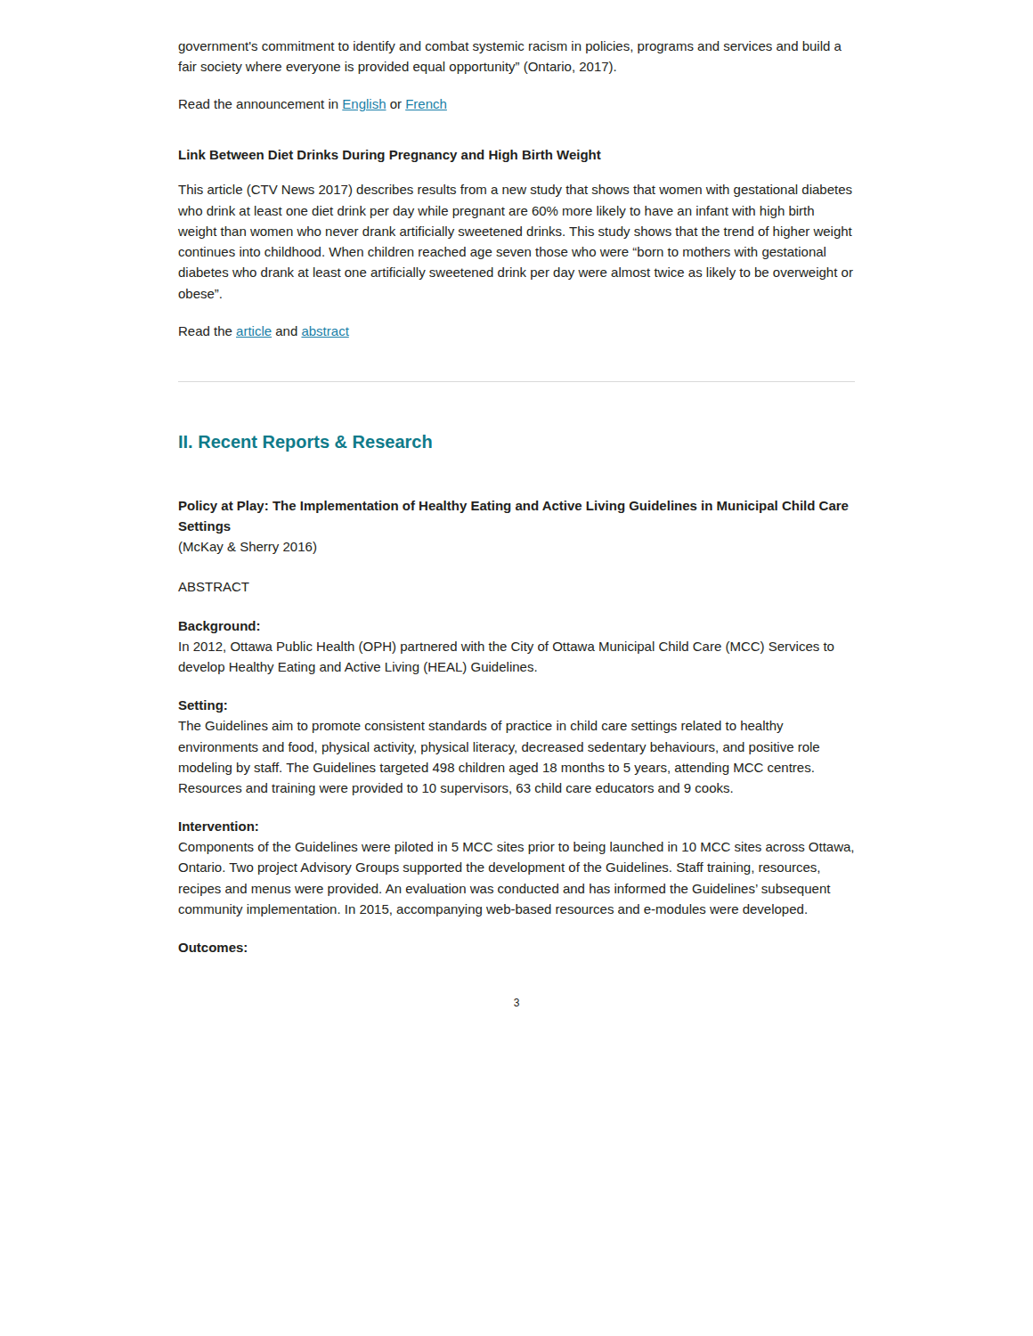government's commitment to identify and combat systemic racism in policies, programs and services and build a fair society where everyone is provided equal opportunity” (Ontario, 2017).
Read the announcement in English or French
Link Between Diet Drinks During Pregnancy and High Birth Weight
This article (CTV News 2017) describes results from a new study that shows that women with gestational diabetes who drink at least one diet drink per day while pregnant are 60% more likely to have an infant with high birth weight than women who never drank artificially sweetened drinks. This study shows that the trend of higher weight continues into childhood. When children reached age seven those who were “born to mothers with gestational diabetes who drank at least one artificially sweetened drink per day were almost twice as likely to be overweight or obese”.
Read the article and abstract
II. Recent Reports & Research
Policy at Play: The Implementation of Healthy Eating and Active Living Guidelines in Municipal Child Care Settings
(McKay & Sherry 2016)
ABSTRACT
Background:
In 2012, Ottawa Public Health (OPH) partnered with the City of Ottawa Municipal Child Care (MCC) Services to develop Healthy Eating and Active Living (HEAL) Guidelines.
Setting:
The Guidelines aim to promote consistent standards of practice in child care settings related to healthy environments and food, physical activity, physical literacy, decreased sedentary behaviours, and positive role modeling by staff. The Guidelines targeted 498 children aged 18 months to 5 years, attending MCC centres. Resources and training were provided to 10 supervisors, 63 child care educators and 9 cooks.
Intervention:
Components of the Guidelines were piloted in 5 MCC sites prior to being launched in 10 MCC sites across Ottawa, Ontario. Two project Advisory Groups supported the development of the Guidelines. Staff training, resources, recipes and menus were provided. An evaluation was conducted and has informed the Guidelines’ subsequent community implementation. In 2015, accompanying web-based resources and e-modules were developed.
Outcomes:
3